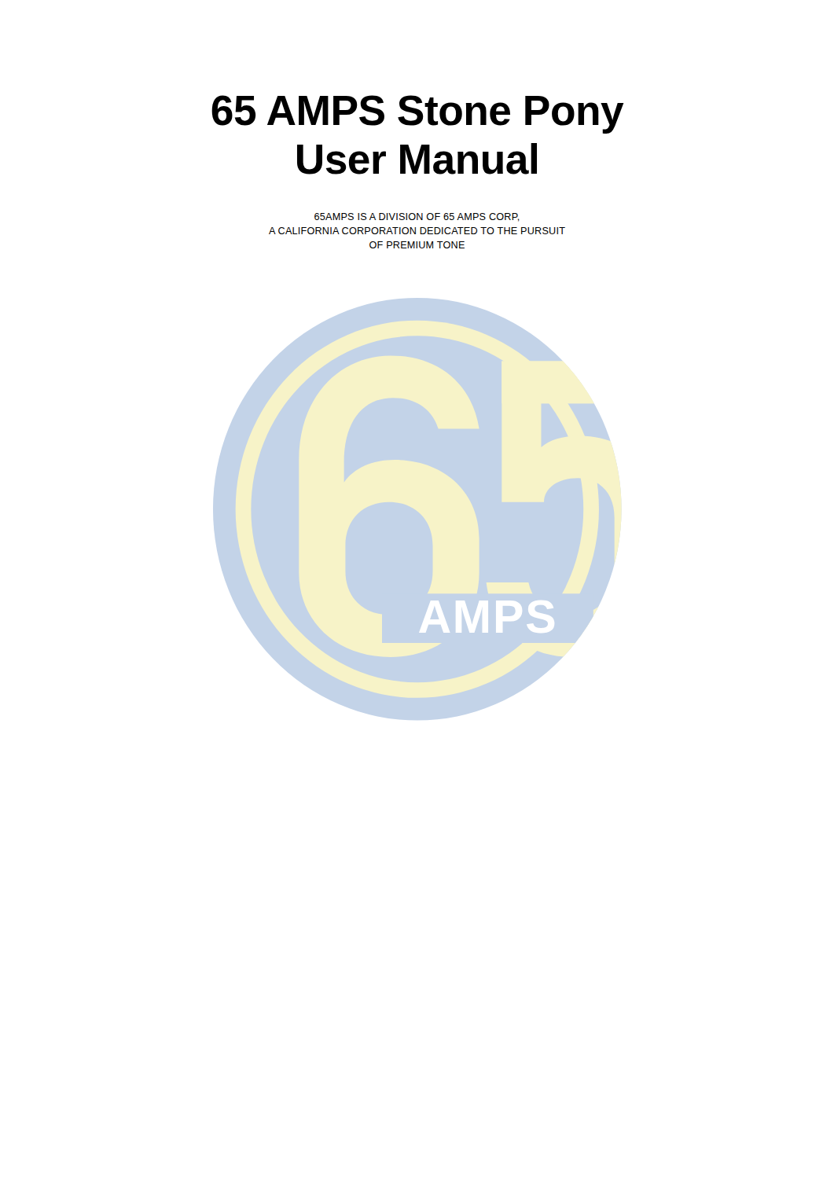65 AMPS Stone Pony
User Manual
65AMPS IS A DIVISION OF 65 AMPS CORP,
A CALIFORNIA CORPORATION DEDICATED TO THE PURSUIT
OF PREMIUM TONE
AMPS